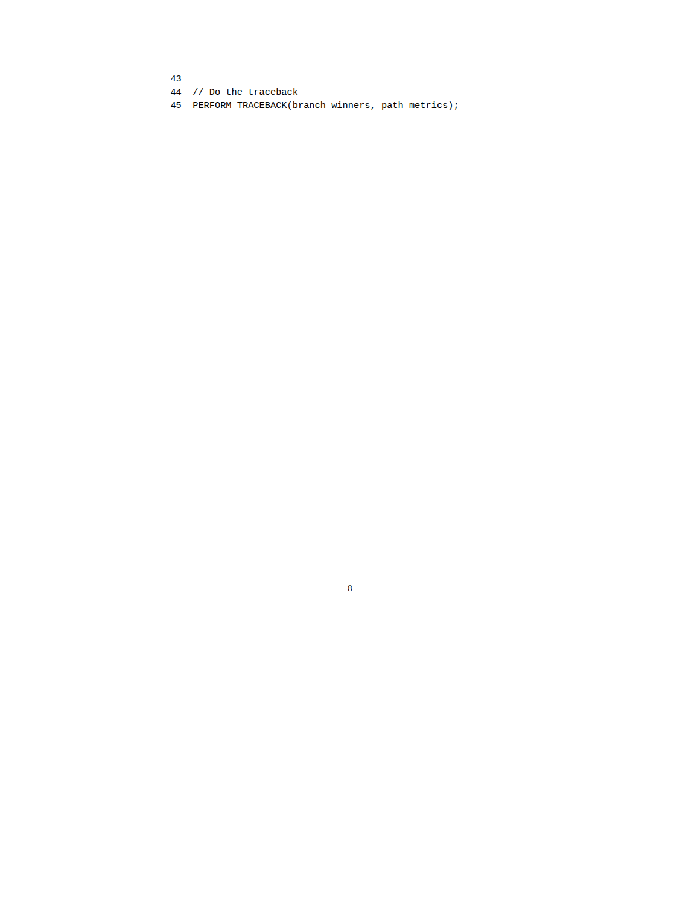43
44  // Do the traceback
45  PERFORM_TRACEBACK(branch_winners, path_metrics);
8